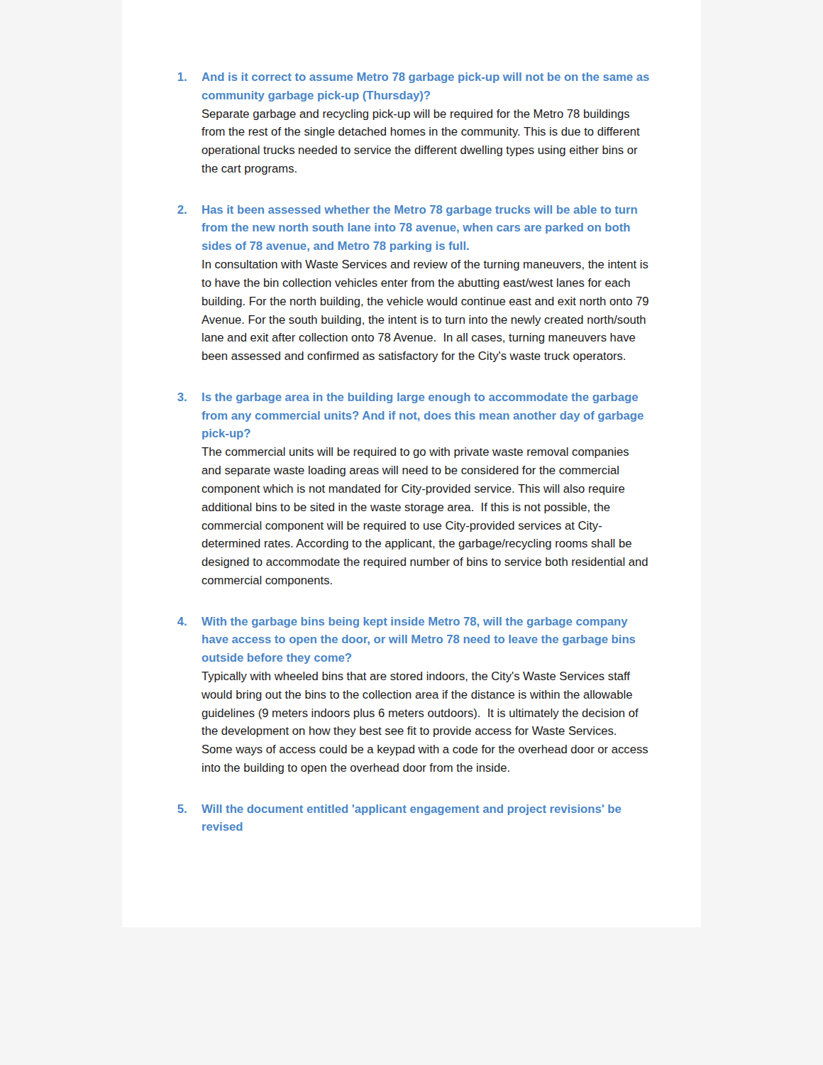And is it correct to assume Metro 78 garbage pick-up will not be on the same as community garbage pick-up (Thursday)?
Separate garbage and recycling pick-up will be required for the Metro 78 buildings from the rest of the single detached homes in the community. This is due to different operational trucks needed to service the different dwelling types using either bins or the cart programs.
Has it been assessed whether the Metro 78 garbage trucks will be able to turn from the new north south lane into 78 avenue, when cars are parked on both sides of 78 avenue, and Metro 78 parking is full.
In consultation with Waste Services and review of the turning maneuvers, the intent is to have the bin collection vehicles enter from the abutting east/west lanes for each building. For the north building, the vehicle would continue east and exit north onto 79 Avenue. For the south building, the intent is to turn into the newly created north/south lane and exit after collection onto 78 Avenue. In all cases, turning maneuvers have been assessed and confirmed as satisfactory for the City's waste truck operators.
Is the garbage area in the building large enough to accommodate the garbage from any commercial units? And if not, does this mean another day of garbage pick-up?
The commercial units will be required to go with private waste removal companies and separate waste loading areas will need to be considered for the commercial component which is not mandated for City-provided service. This will also require additional bins to be sited in the waste storage area. If this is not possible, the commercial component will be required to use City-provided services at City-determined rates. According to the applicant, the garbage/recycling rooms shall be designed to accommodate the required number of bins to service both residential and commercial components.
With the garbage bins being kept inside Metro 78, will the garbage company have access to open the door, or will Metro 78 need to leave the garbage bins outside before they come?
Typically with wheeled bins that are stored indoors, the City's Waste Services staff would bring out the bins to the collection area if the distance is within the allowable guidelines (9 meters indoors plus 6 meters outdoors). It is ultimately the decision of the development on how they best see fit to provide access for Waste Services. Some ways of access could be a keypad with a code for the overhead door or access into the building to open the overhead door from the inside.
Will the document entitled 'applicant engagement and project revisions' be revised